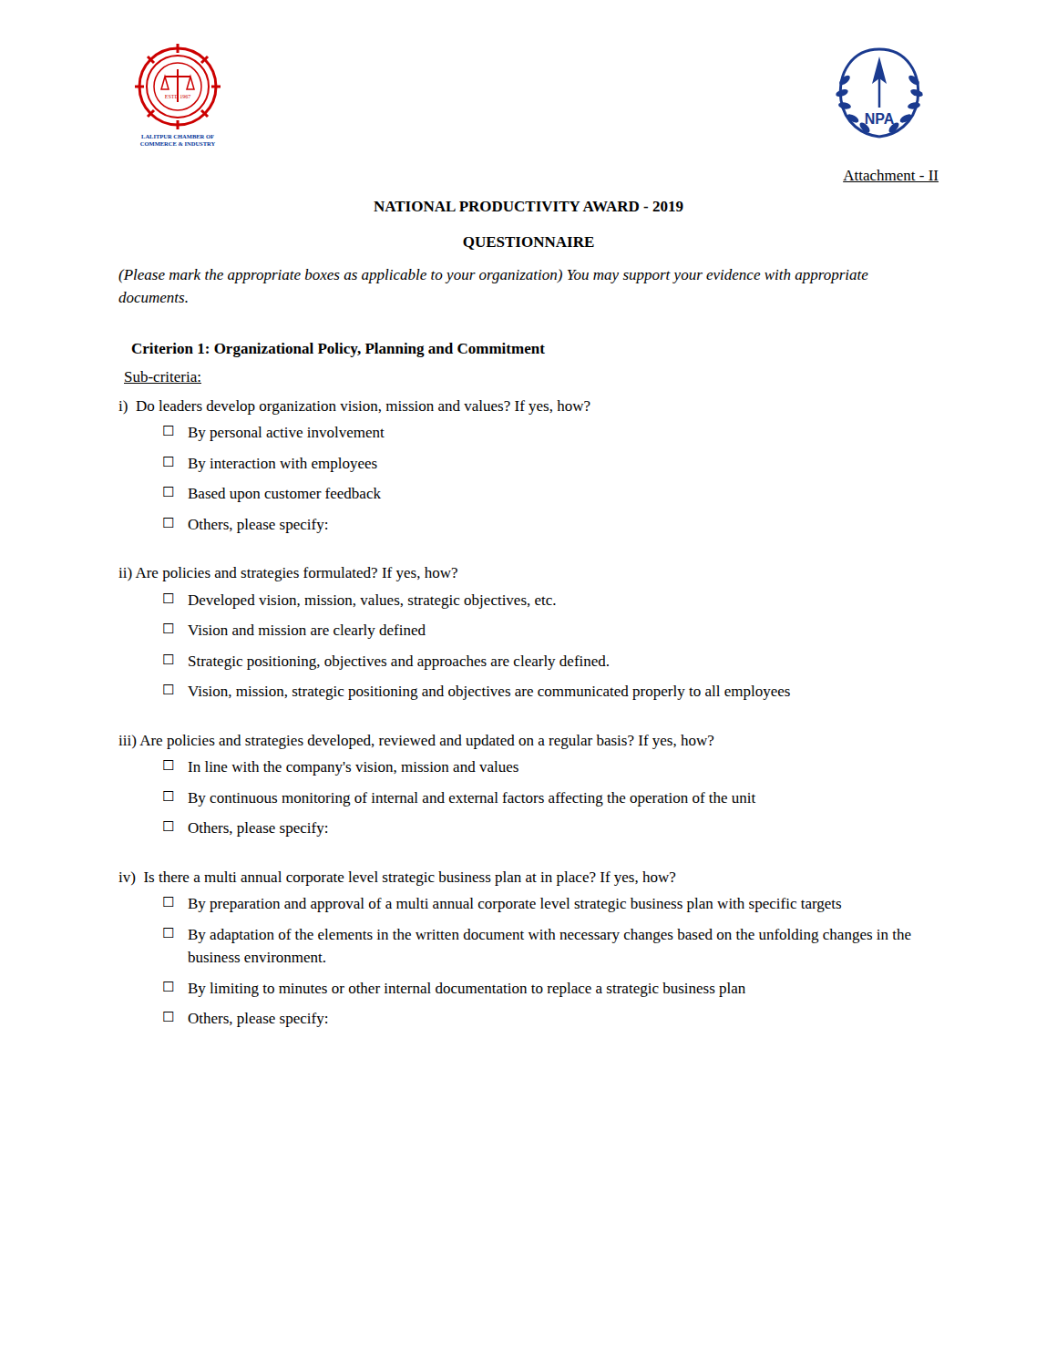ESTD 1967 LALITPUR CHAMBER OF COMMERCE & INDUSTRY
NPA
Attachment - II
NATIONAL PRODUCTIVITY AWARD - 2019
QUESTIONNAIRE
(Please mark the appropriate boxes as applicable to your organization) You may support your evidence with appropriate documents.
Criterion 1: Organizational Policy, Planning and Commitment
Sub-criteria:
i) Do leaders develop organization vision, mission and values? If yes, how?
By personal active involvement
By interaction with employees
Based upon customer feedback
Others, please specify:
ii) Are policies and strategies formulated? If yes, how?
Developed vision, mission, values, strategic objectives, etc.
Vision and mission are clearly defined
Strategic positioning, objectives and approaches are clearly defined.
Vision, mission, strategic positioning and objectives are communicated properly to all employees
iii) Are policies and strategies developed, reviewed and updated on a regular basis? If yes, how?
In line with the company's vision, mission and values
By continuous monitoring of internal and external factors affecting the operation of the unit
Others, please specify:
iv) Is there a multi annual corporate level strategic business plan at in place? If yes, how?
By preparation and approval of a multi annual corporate level strategic business plan with specific targets
By adaptation of the elements in the written document with necessary changes based on the unfolding changes in the business environment.
By limiting to minutes or other internal documentation to replace a strategic business plan
Others, please specify: